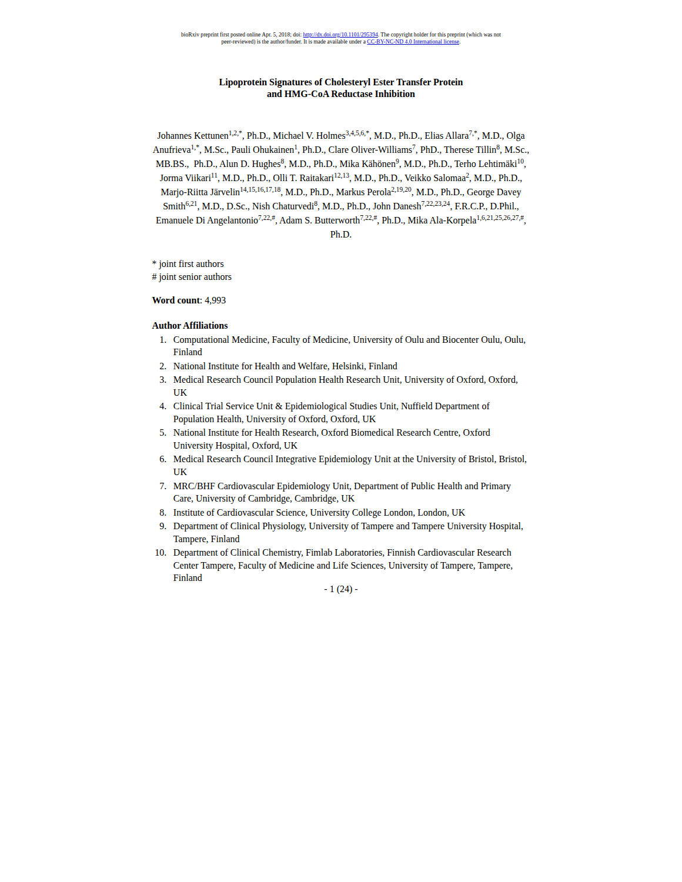bioRxiv preprint first posted online Apr. 5, 2018; doi: http://dx.doi.org/10.1101/295394. The copyright holder for this preprint (which was not
peer-reviewed) is the author/funder. It is made available under a CC-BY-NC-ND 4.0 International license.
Lipoprotein Signatures of Cholesteryl Ester Transfer Protein
and HMG-CoA Reductase Inhibition
Johannes Kettunen1,2,*, Ph.D., Michael V. Holmes3,4,5,6,*, M.D., Ph.D., Elias Allara7,*, M.D., Olga Anufrieva1,*, M.Sc., Pauli Ohukainen1, Ph.D., Clare Oliver-Williams7, PhD., Therese Tillin8, M.Sc., MB.BS., Ph.D., Alun D. Hughes8, M.D., Ph.D., Mika Kähönen9, M.D., Ph.D., Terho Lehtimäki10, Jorma Viikari11, M.D., Ph.D., Olli T. Raitakari12,13, M.D., Ph.D., Veikko Salomaa2, M.D., Ph.D., Marjo-Riitta Järvelin14,15,16,17,18, M.D., Ph.D., Markus Perola2,19,20, M.D., Ph.D., George Davey Smith6,21, M.D., D.Sc., Nish Chaturvedi8, M.D., Ph.D., John Danesh7,22,23,24, F.R.C.P., D.Phil., Emanuele Di Angelantonio7,22,#, Adam S. Butterworth7,22,#, Ph.D., Mika Ala-Korpela1,6,21,25,26,27,#, Ph.D.
* joint first authors
# joint senior authors
Word count: 4,993
Author Affiliations
Computational Medicine, Faculty of Medicine, University of Oulu and Biocenter Oulu, Oulu, Finland
National Institute for Health and Welfare, Helsinki, Finland
Medical Research Council Population Health Research Unit, University of Oxford, Oxford, UK
Clinical Trial Service Unit & Epidemiological Studies Unit, Nuffield Department of Population Health, University of Oxford, Oxford, UK
National Institute for Health Research, Oxford Biomedical Research Centre, Oxford University Hospital, Oxford, UK
Medical Research Council Integrative Epidemiology Unit at the University of Bristol, Bristol, UK
MRC/BHF Cardiovascular Epidemiology Unit, Department of Public Health and Primary Care, University of Cambridge, Cambridge, UK
Institute of Cardiovascular Science, University College London, London, UK
Department of Clinical Physiology, University of Tampere and Tampere University Hospital, Tampere, Finland
Department of Clinical Chemistry, Fimlab Laboratories, Finnish Cardiovascular Research Center Tampere, Faculty of Medicine and Life Sciences, University of Tampere, Tampere, Finland
- 1 (24) -